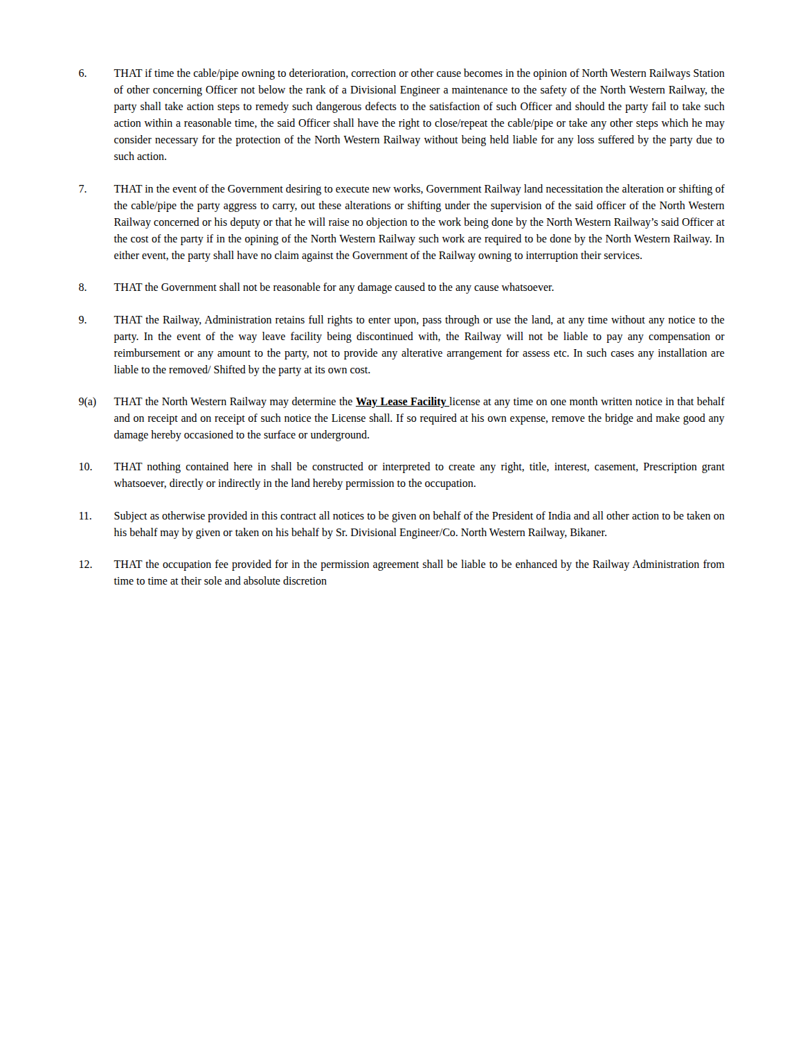6. THAT if time the cable/pipe owning to deterioration, correction or other cause becomes in the opinion of North Western Railways Station of other concerning Officer not below the rank of a Divisional Engineer a maintenance to the safety of the North Western Railway, the party shall take action steps to remedy such dangerous defects to the satisfaction of such Officer and should the party fail to take such action within a reasonable time, the said Officer shall have the right to close/repeat the cable/pipe or take any other steps which he may consider necessary for the protection of the North Western Railway without being held liable for any loss suffered by the party due to such action.
7. THAT in the event of the Government desiring to execute new works, Government Railway land necessitation the alteration or shifting of the cable/pipe the party aggress to carry, out these alterations or shifting under the supervision of the said officer of the North Western Railway concerned or his deputy or that he will raise no objection to the work being done by the North Western Railway’s said Officer at the cost of the party if in the opining of the North Western Railway such work are required to be done by the North Western Railway. In either event, the party shall have no claim against the Government of the Railway owning to interruption their services.
8. THAT the Government shall not be reasonable for any damage caused to the any cause whatsoever.
9. THAT the Railway, Administration retains full rights to enter upon, pass through or use the land, at any time without any notice to the party. In the event of the way leave facility being discontinued with, the Railway will not be liable to pay any compensation or reimbursement or any amount to the party, not to provide any alterative arrangement for assess etc. In such cases any installation are liable to the removed/ Shifted by the party at its own cost.
9(a) THAT the North Western Railway may determine the Way Lease Facility license at any time on one month written notice in that behalf and on receipt and on receipt of such notice the License shall. If so required at his own expense, remove the bridge and make good any damage hereby occasioned to the surface or underground.
10. THAT nothing contained here in shall be constructed or interpreted to create any right, title, interest, casement, Prescription grant whatsoever, directly or indirectly in the land hereby permission to the occupation.
11. Subject as otherwise provided in this contract all notices to be given on behalf of the President of India and all other action to be taken on his behalf may by given or taken on his behalf by Sr. Divisional Engineer/Co. North Western Railway, Bikaner.
12. THAT the occupation fee provided for in the permission agreement shall be liable to be enhanced by the Railway Administration from time to time at their sole and absolute discretion